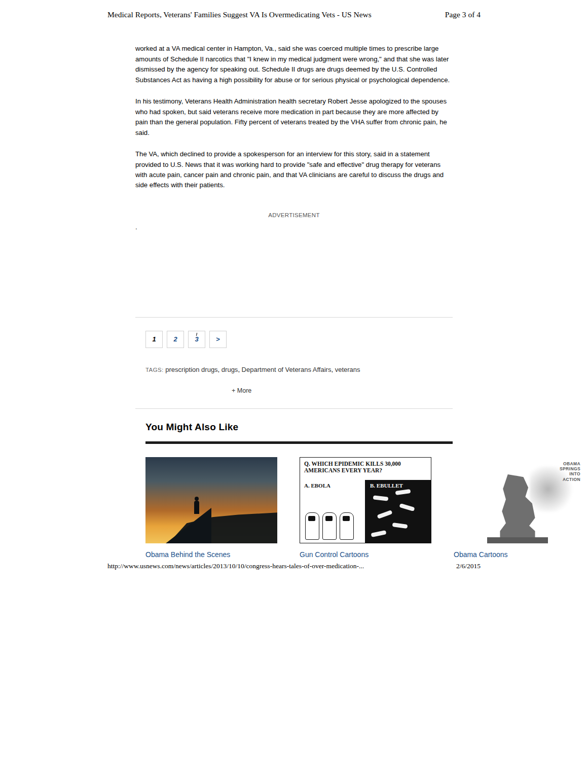Medical Reports, Veterans' Families Suggest VA Is Overmedicating Vets - US News
Page 3 of 4
worked at a VA medical center in Hampton, Va., said she was coerced multiple times to prescribe large amounts of Schedule II narcotics that "I knew in my medical judgment were wrong," and that she was later dismissed by the agency for speaking out. Schedule II drugs are drugs deemed by the U.S. Controlled Substances Act as having a high possibility for abuse or for serious physical or psychological dependence.
In his testimony, Veterans Health Administration health secretary Robert Jesse apologized to the spouses who had spoken, but said veterans receive more medication in part because they are more affected by pain than the general population. Fifty percent of veterans treated by the VHA suffer from chronic pain, he said.
The VA, which declined to provide a spokesperson for an interview for this story, said in a statement provided to U.S. News that it was working hard to provide "safe and effective" drug therapy for veterans with acute pain, cancer pain and chronic pain, and that VA clinicians are careful to discuss the drugs and side effects with their patients.
ADVERTISEMENT
.
1
2
3
>
TAGS: prescription drugs, drugs, Department of Veterans Affairs, veterans
+ More
You Might Also Like
Obama Behind the Scenes
Q. WHICH EPIDEMIC KILLS 30,000
AMERICANS EVERY YEAR?
A. EBOLA
B. EBULLET
Gun Control Cartoons
OBAMA
SPRINGS
INTO
ACTION
Obama Cartoons
http://www.usnews.com/news/articles/2013/10/10/congress-hears-tales-of-over-medication-...
2/6/2015